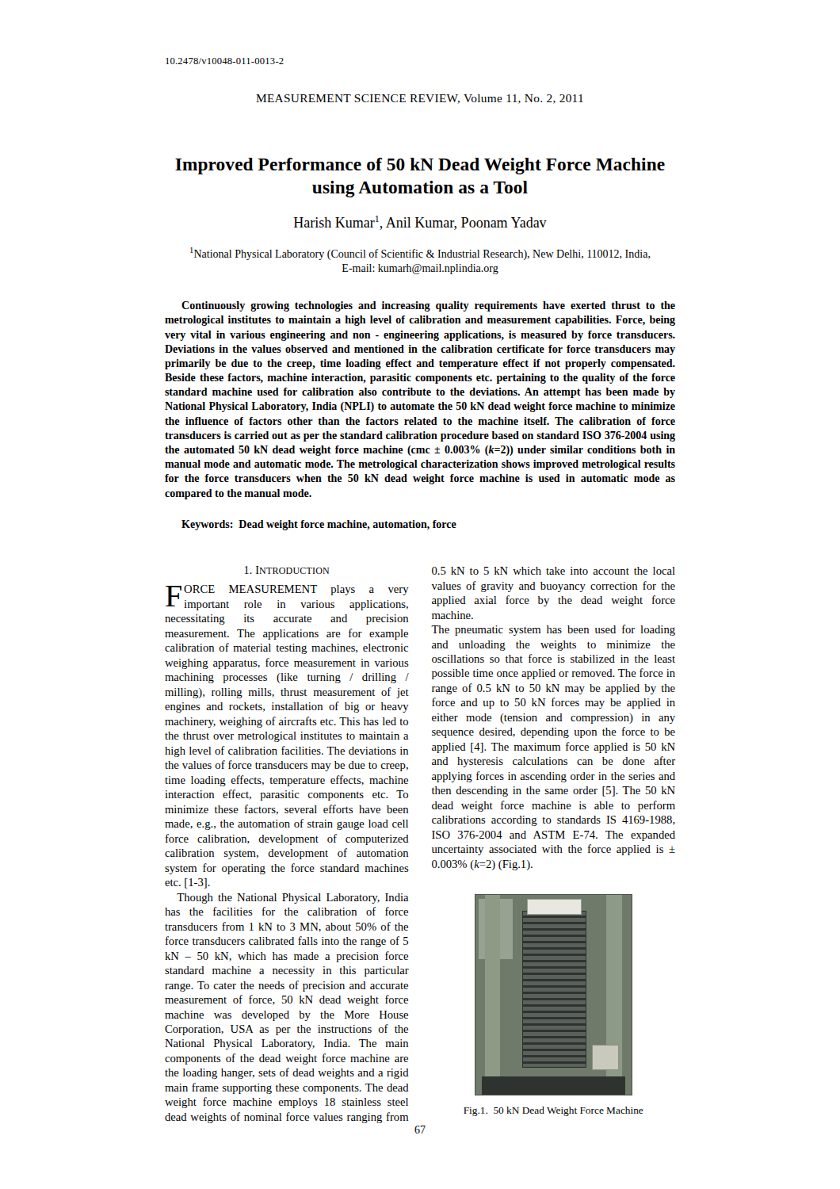10.2478/v10048-011-0013-2
MEASUREMENT SCIENCE REVIEW, Volume 11, No. 2, 2011
Improved Performance of 50 kN Dead Weight Force Machine
using Automation as a Tool
Harish Kumar1, Anil Kumar, Poonam Yadav
1National Physical Laboratory (Council of Scientific & Industrial Research), New Delhi, 110012, India,
E-mail: kumarh@mail.nplindia.org
Continuously growing technologies and increasing quality requirements have exerted thrust to the metrological institutes to maintain a high level of calibration and measurement capabilities. Force, being very vital in various engineering and non - engineering applications, is measured by force transducers. Deviations in the values observed and mentioned in the calibration certificate for force transducers may primarily be due to the creep, time loading effect and temperature effect if not properly compensated. Beside these factors, machine interaction, parasitic components etc. pertaining to the quality of the force standard machine used for calibration also contribute to the deviations. An attempt has been made by National Physical Laboratory, India (NPLI) to automate the 50 kN dead weight force machine to minimize the influence of factors other than the factors related to the machine itself. The calibration of force transducers is carried out as per the standard calibration procedure based on standard ISO 376-2004 using the automated 50 kN dead weight force machine (cmc ± 0.003% (k=2)) under similar conditions both in manual mode and automatic mode. The metrological characterization shows improved metrological results for the force transducers when the 50 kN dead weight force machine is used in automatic mode as compared to the manual mode.
Keywords: Dead weight force machine, automation, force
1. INTRODUCTION
FORCE MEASUREMENT plays a very important role in various applications, necessitating its accurate and precision measurement. The applications are for example calibration of material testing machines, electronic weighing apparatus, force measurement in various machining processes (like turning / drilling / milling), rolling mills, thrust measurement of jet engines and rockets, installation of big or heavy machinery, weighing of aircrafts etc. This has led to the thrust over metrological institutes to maintain a high level of calibration facilities. The deviations in the values of force transducers may be due to creep, time loading effects, temperature effects, machine interaction effect, parasitic components etc. To minimize these factors, several efforts have been made, e.g., the automation of strain gauge load cell force calibration, development of computerized calibration system, development of automation system for operating the force standard machines etc. [1-3].
Though the National Physical Laboratory, India has the facilities for the calibration of force transducers from 1 kN to 3 MN, about 50% of the force transducers calibrated falls into the range of 5 kN – 50 kN, which has made a precision force standard machine a necessity in this particular range. To cater the needs of precision and accurate measurement of force, 50 kN dead weight force machine was developed by the More House Corporation, USA as per the instructions of the National Physical Laboratory, India. The main components of the dead weight force machine are the loading hanger, sets of dead weights and a rigid main frame supporting these components. The dead weight force machine employs 18 stainless steel dead weights of nominal force values ranging from 0.5 kN to 5 kN which take into account the local values of gravity and buoyancy correction for the applied axial force by the dead weight force machine.
The pneumatic system has been used for loading and unloading the weights to minimize the oscillations so that force is stabilized in the least possible time once applied or removed. The force in range of 0.5 kN to 50 kN may be applied by the force and up to 50 kN forces may be applied in either mode (tension and compression) in any sequence desired, depending upon the force to be applied [4]. The maximum force applied is 50 kN and hysteresis calculations can be done after applying forces in ascending order in the series and then descending in the same order [5]. The 50 kN dead weight force machine is able to perform calibrations according to standards IS 4169-1988, ISO 376-2004 and ASTM E-74. The expanded uncertainty associated with the force applied is ± 0.003% (k=2) (Fig.1).
Fig.1. 50 kN Dead Weight Force Machine
67